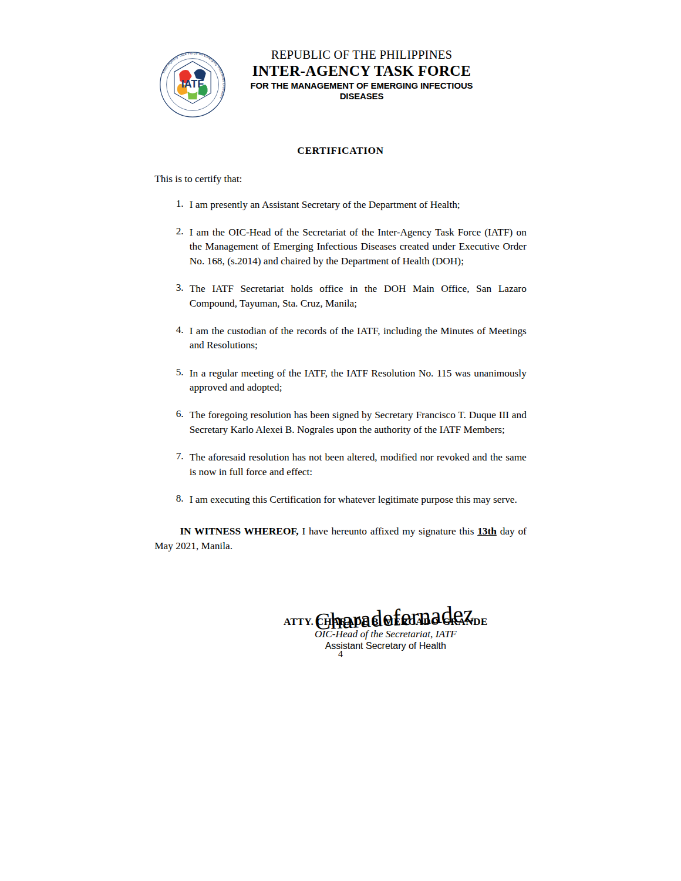Inter-Agency Task Force on Emerging Infectious Diseases IATF
REPUBLIC OF THE PHILIPPINES
INTER-AGENCY TASK FORCE
FOR THE MANAGEMENT OF EMERGING INFECTIOUS DISEASES
CERTIFICATION
This is to certify that:
1. I am presently an Assistant Secretary of the Department of Health;
2. I am the OIC-Head of the Secretariat of the Inter-Agency Task Force (IATF) on the Management of Emerging Infectious Diseases created under Executive Order No. 168, (s.2014) and chaired by the Department of Health (DOH);
3. The IATF Secretariat holds office in the DOH Main Office, San Lazaro Compound, Tayuman, Sta. Cruz, Manila;
4. I am the custodian of the records of the IATF, including the Minutes of Meetings and Resolutions;
5. In a regular meeting of the IATF, the IATF Resolution No. 115 was unanimously approved and adopted;
6. The foregoing resolution has been signed by Secretary Francisco T. Duque III and Secretary Karlo Alexei B. Nograles upon the authority of the IATF Members;
7. The aforesaid resolution has not been altered, modified nor revoked and the same is now in full force and effect:
8. I am executing this Certification for whatever legitimate purpose this may serve.
IN WITNESS WHEREOF, I have hereunto affixed my signature this 13th day of May 2021, Manila.
Charadefernadez
ATTY. CHARADE B. MERCADO-GRANDE
OIC-Head of the Secretariat, IATF
Assistant Secretary of Health
4